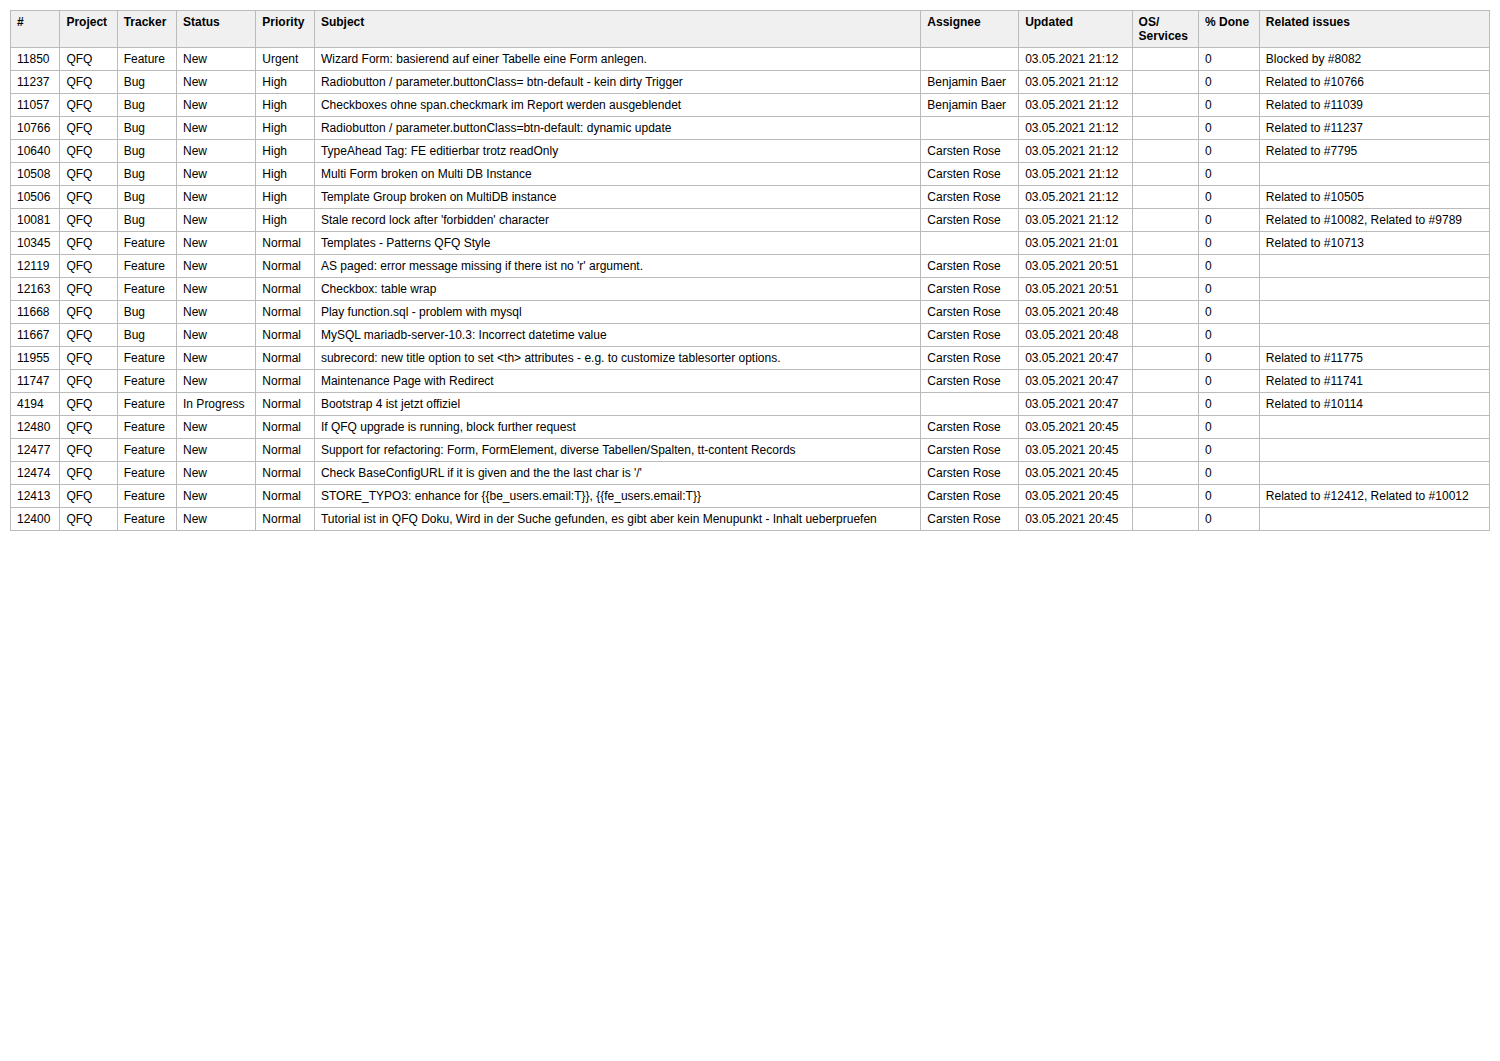| # | Project | Tracker | Status | Priority | Subject | Assignee | Updated | OS/ Services | % Done | Related issues |
| --- | --- | --- | --- | --- | --- | --- | --- | --- | --- | --- |
| 11850 | QFQ | Feature | New | Urgent | Wizard Form: basierend auf einer Tabelle eine Form anlegen. | | 03.05.2021 21:12 | | 0 | Blocked by #8082 |
| 11237 | QFQ | Bug | New | High | Radiobutton / parameter.buttonClass= btn-default - kein dirty Trigger | Benjamin Baer | 03.05.2021 21:12 | | 0 | Related to #10766 |
| 11057 | QFQ | Bug | New | High | Checkboxes ohne span.checkmark im Report werden ausgeblendet | Benjamin Baer | 03.05.2021 21:12 | | 0 | Related to #11039 |
| 10766 | QFQ | Bug | New | High | Radiobutton / parameter.buttonClass=btn-default: dynamic update | | 03.05.2021 21:12 | | 0 | Related to #11237 |
| 10640 | QFQ | Bug | New | High | TypeAhead Tag: FE editierbar trotz readOnly | Carsten Rose | 03.05.2021 21:12 | | 0 | Related to #7795 |
| 10508 | QFQ | Bug | New | High | Multi Form broken on Multi DB Instance | Carsten Rose | 03.05.2021 21:12 | | 0 | |
| 10506 | QFQ | Bug | New | High | Template Group broken on MultiDB instance | Carsten Rose | 03.05.2021 21:12 | | 0 | Related to #10505 |
| 10081 | QFQ | Bug | New | High | Stale record lock after 'forbidden' character | Carsten Rose | 03.05.2021 21:12 | | 0 | Related to #10082, Related to #9789 |
| 10345 | QFQ | Feature | New | Normal | Templates - Patterns QFQ Style | | 03.05.2021 21:01 | | 0 | Related to #10713 |
| 12119 | QFQ | Feature | New | Normal | AS paged: error message missing if there ist no 'r' argument. | Carsten Rose | 03.05.2021 20:51 | | 0 | |
| 12163 | QFQ | Feature | New | Normal | Checkbox: table wrap | Carsten Rose | 03.05.2021 20:51 | | 0 | |
| 11668 | QFQ | Bug | New | Normal | Play function.sql - problem with mysql | Carsten Rose | 03.05.2021 20:48 | | 0 | |
| 11667 | QFQ | Bug | New | Normal | MySQL mariadb-server-10.3: Incorrect datetime value | Carsten Rose | 03.05.2021 20:48 | | 0 | |
| 11955 | QFQ | Feature | New | Normal | subrecord: new title option to set <th> attributes - e.g. to customize tablesorter options. | Carsten Rose | 03.05.2021 20:47 | | 0 | Related to #11775 |
| 11747 | QFQ | Feature | New | Normal | Maintenance Page with Redirect | Carsten Rose | 03.05.2021 20:47 | | 0 | Related to #11741 |
| 4194 | QFQ | Feature | In Progress | Normal | Bootstrap 4 ist jetzt offiziel | | 03.05.2021 20:47 | | 0 | Related to #10114 |
| 12480 | QFQ | Feature | New | Normal | If QFQ upgrade is running, block further request | Carsten Rose | 03.05.2021 20:45 | | 0 | |
| 12477 | QFQ | Feature | New | Normal | Support for refactoring: Form, FormElement, diverse Tabellen/Spalten, tt-content Records | Carsten Rose | 03.05.2021 20:45 | | 0 | |
| 12474 | QFQ | Feature | New | Normal | Check BaseConfigURL if it is given and the the last char is '/' | Carsten Rose | 03.05.2021 20:45 | | 0 | |
| 12413 | QFQ | Feature | New | Normal | STORE_TYPO3: enhance for {{be_users.email:T}}, {{fe_users.email:T}} | Carsten Rose | 03.05.2021 20:45 | | 0 | Related to #12412, Related to #10012 |
| 12400 | QFQ | Feature | New | Normal | Tutorial ist in QFQ Doku, Wird in der Suche gefunden, es gibt aber kein Menupunkt - Inhalt ueberpruefen | Carsten Rose | 03.05.2021 20:45 | | 0 | |